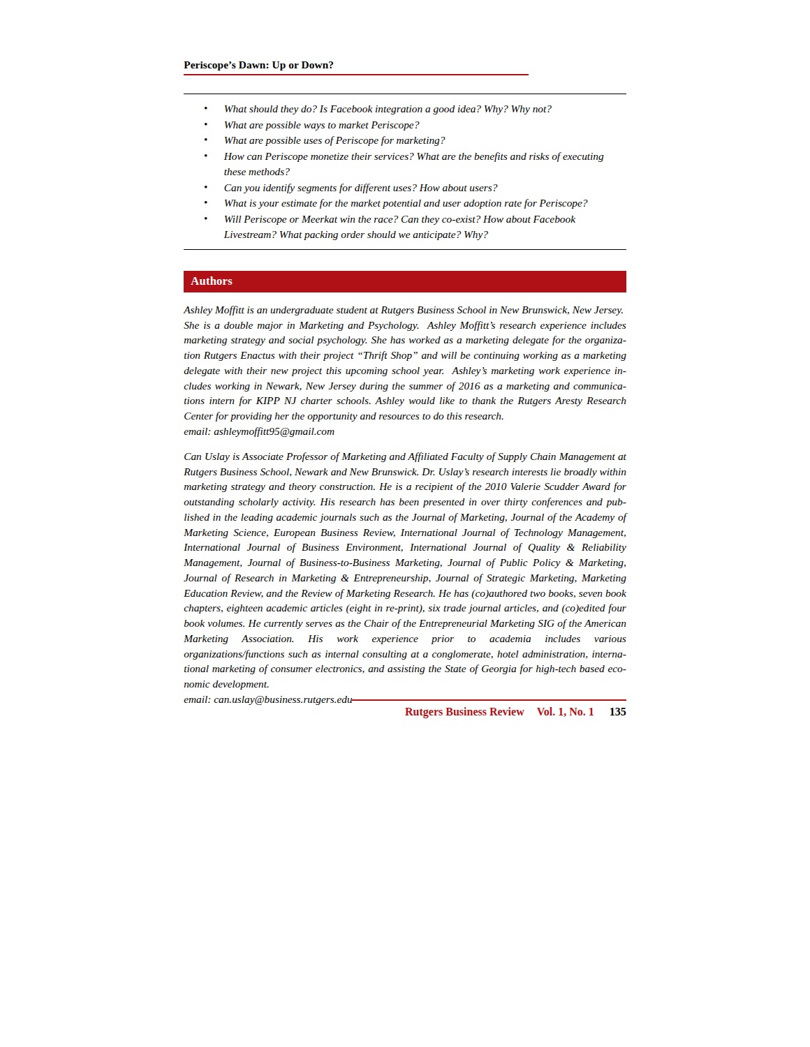Periscope’s Dawn: Up or Down?
What should they do? Is Facebook integration a good idea? Why? Why not?
What are possible ways to market Periscope?
What are possible uses of Periscope for marketing?
How can Periscope monetize their services? What are the benefits and risks of executing these methods?
Can you identify segments for different uses? How about users?
What is your estimate for the market potential and user adoption rate for Periscope?
Will Periscope or Meerkat win the race? Can they co-exist? How about Facebook Livestream? What packing order should we anticipate? Why?
Authors
Ashley Moffitt is an undergraduate student at Rutgers Business School in New Brunswick, New Jersey. She is a double major in Marketing and Psychology. Ashley Moffitt’s research experience includes marketing strategy and social psychology. She has worked as a marketing delegate for the organization Rutgers Enactus with their project “Thrift Shop” and will be continuing working as a marketing delegate with their new project this upcoming school year. Ashley’s marketing work experience includes working in Newark, New Jersey during the summer of 2016 as a marketing and communications intern for KIPP NJ charter schools. Ashley would like to thank the Rutgers Aresty Research Center for providing her the opportunity and resources to do this research.
email: ashleymoffitt95@gmail.com
Can Uslay is Associate Professor of Marketing and Affiliated Faculty of Supply Chain Management at Rutgers Business School, Newark and New Brunswick. Dr. Uslay’s research interests lie broadly within marketing strategy and theory construction. He is a recipient of the 2010 Valerie Scudder Award for outstanding scholarly activity. His research has been presented in over thirty conferences and published in the leading academic journals such as the Journal of Marketing, Journal of the Academy of Marketing Science, European Business Review, International Journal of Technology Management, International Journal of Business Environment, International Journal of Quality & Reliability Management, Journal of Business-to-Business Marketing, Journal of Public Policy & Marketing, Journal of Research in Marketing & Entrepreneurship, Journal of Strategic Marketing, Marketing Education Review, and the Review of Marketing Research. He has (co)authored two books, seven book chapters, eighteen academic articles (eight in re-print), six trade journal articles, and (co)edited four book volumes. He currently serves as the Chair of the Entrepreneurial Marketing SIG of the American Marketing Association. His work experience prior to academia includes various organizations/functions such as internal consulting at a conglomerate, hotel administration, international marketing of consumer electronics, and assisting the State of Georgia for high-tech based economic development.
email: can.uslay@business.rutgers.edu
Rutgers Business Review Vol. 1, No. 1 135